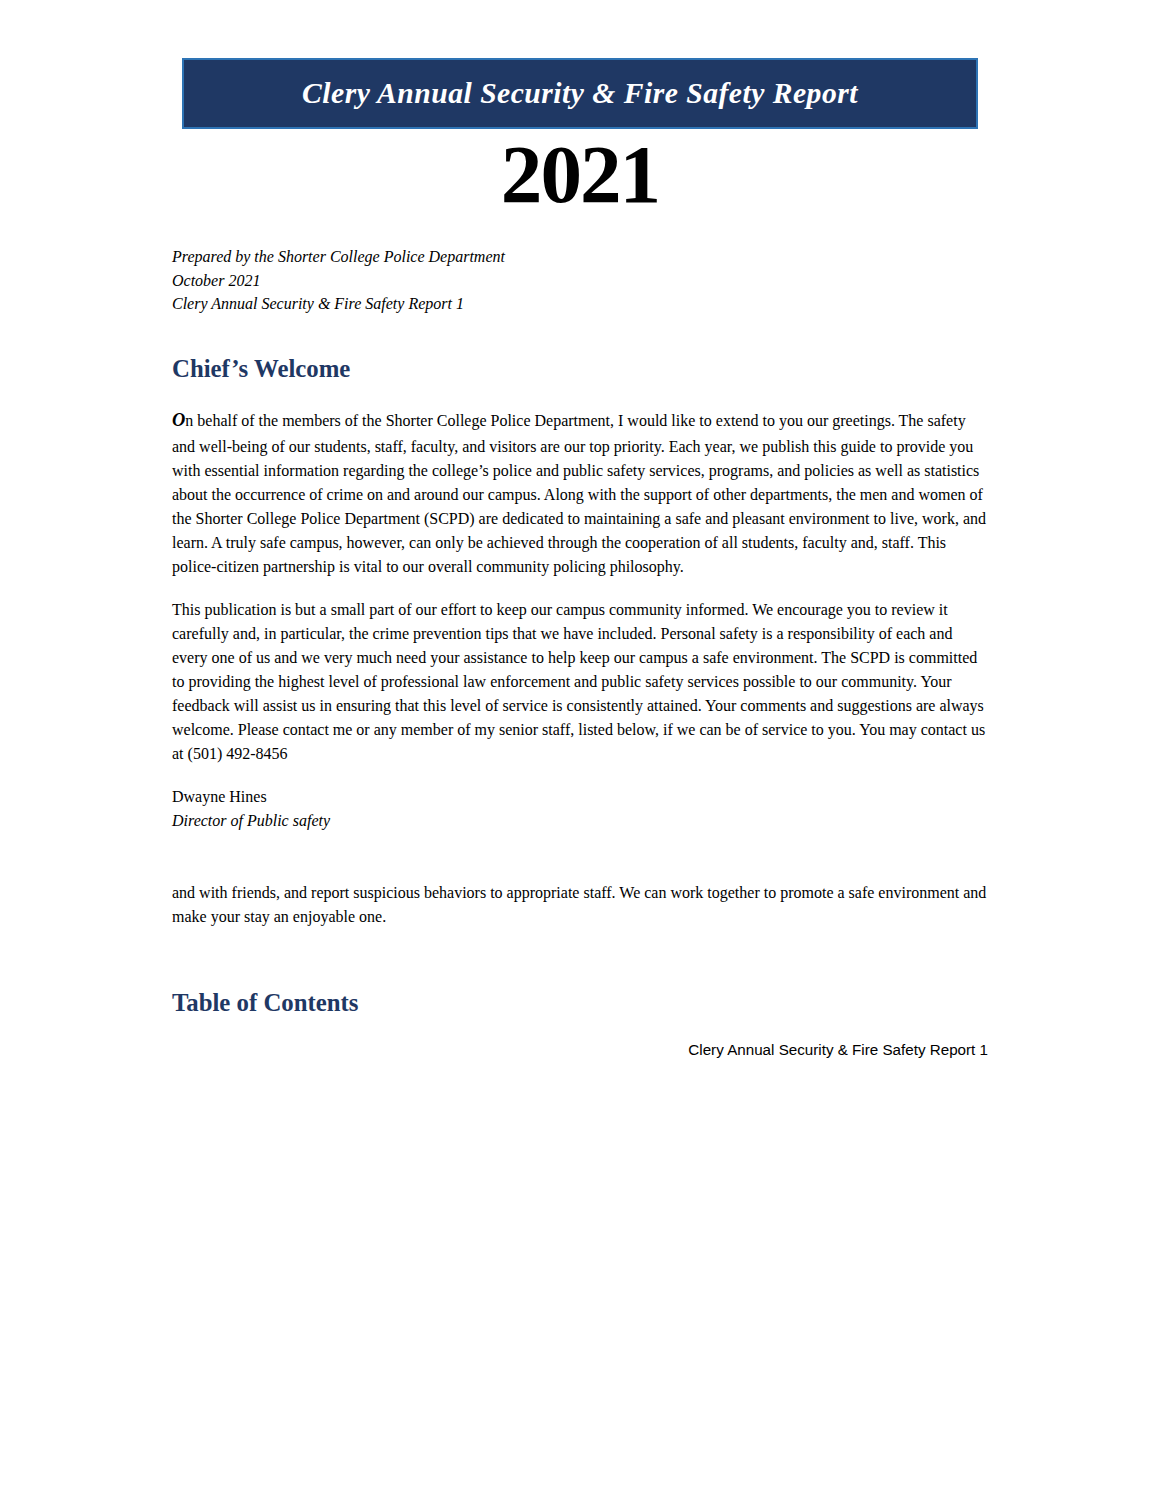Clery Annual Security & Fire Safety Report
2021
Prepared by the Shorter College Police Department
October 2021
Clery Annual Security & Fire Safety Report 1
Chief’s Welcome
On behalf of the members of the Shorter College Police Department, I would like to extend to you our greetings. The safety and well-being of our students, staff, faculty, and visitors are our top priority. Each year, we publish this guide to provide you with essential information regarding the college’s police and public safety services, programs, and policies as well as statistics about the occurrence of crime on and around our campus. Along with the support of other departments, the men and women of the Shorter College Police Department (SCPD) are dedicated to maintaining a safe and pleasant environment to live, work, and learn. A truly safe campus, however, can only be achieved through the cooperation of all students, faculty and, staff. This police-citizen partnership is vital to our overall community policing philosophy.
This publication is but a small part of our effort to keep our campus community informed. We encourage you to review it carefully and, in particular, the crime prevention tips that we have included. Personal safety is a responsibility of each and every one of us and we very much need your assistance to help keep our campus a safe environment. The SCPD is committed to providing the highest level of professional law enforcement and public safety services possible to our community. Your feedback will assist us in ensuring that this level of service is consistently attained. Your comments and suggestions are always welcome. Please contact me or any member of my senior staff, listed below, if we can be of service to you. You may contact us at (501) 492-8456
Dwayne Hines
Director of Public safety
and with friends, and report suspicious behaviors to appropriate staff. We can work together to promote a safe environment and make your stay an enjoyable one.
Table of Contents
Clery Annual Security & Fire Safety Report 1